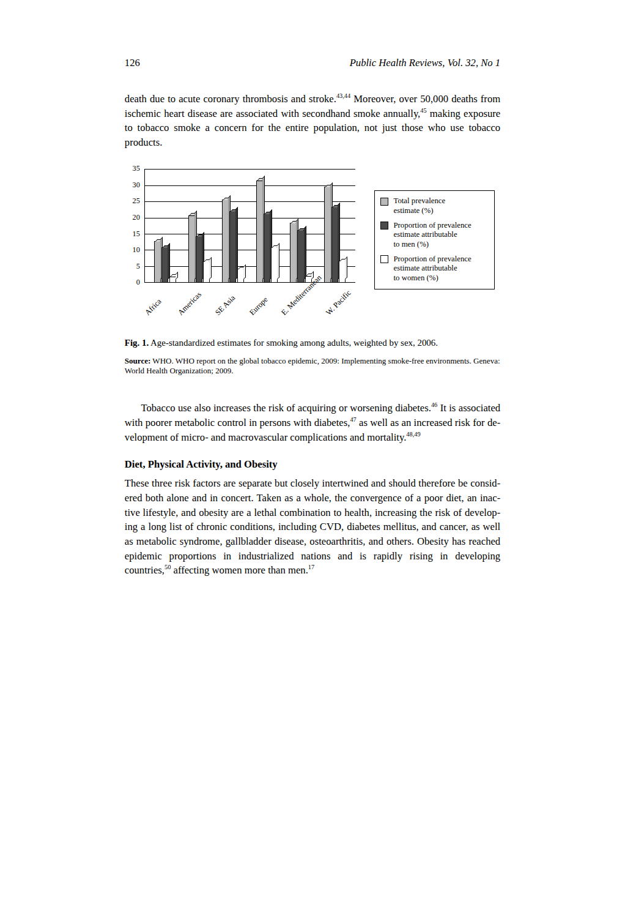126
Public Health Reviews, Vol. 32, No 1
death due to acute coronary thrombosis and stroke.43,44 Moreover, over 50,000 deaths from ischemic heart disease are associated with secondhand smoke annually,45 making exposure to tobacco smoke a concern for the entire population, not just those who use tobacco products.
35 30 25 20 15 10 5 0
Africa Americas SE Asia Europe E. Mediterranean W. Pacific
Total prevalence
estimate (%)
Proportion of prevalence
estimate attributable
to men (%)
Proportion of prevalence
estimate attributable
to women (%)
Fig. 1. Age-standardized estimates for smoking among adults, weighted by sex, 2006.
Source: WHO. WHO report on the global tobacco epidemic, 2009: Implementing smoke-free environments. Geneva: World Health Organization; 2009.
Tobacco use also increases the risk of acquiring or worsening diabetes.46 It is associated with poorer metabolic control in persons with diabetes,47 as well as an increased risk for development of micro- and macrovascular complications and mortality.48,49
Diet, Physical Activity, and Obesity
These three risk factors are separate but closely intertwined and should therefore be considered both alone and in concert. Taken as a whole, the convergence of a poor diet, an inactive lifestyle, and obesity are a lethal combination to health, increasing the risk of developing a long list of chronic conditions, including CVD, diabetes mellitus, and cancer, as well as metabolic syndrome, gallbladder disease, osteoarthritis, and others. Obesity has reached epidemic proportions in industrialized nations and is rapidly rising in developing countries,50 affecting women more than men.17